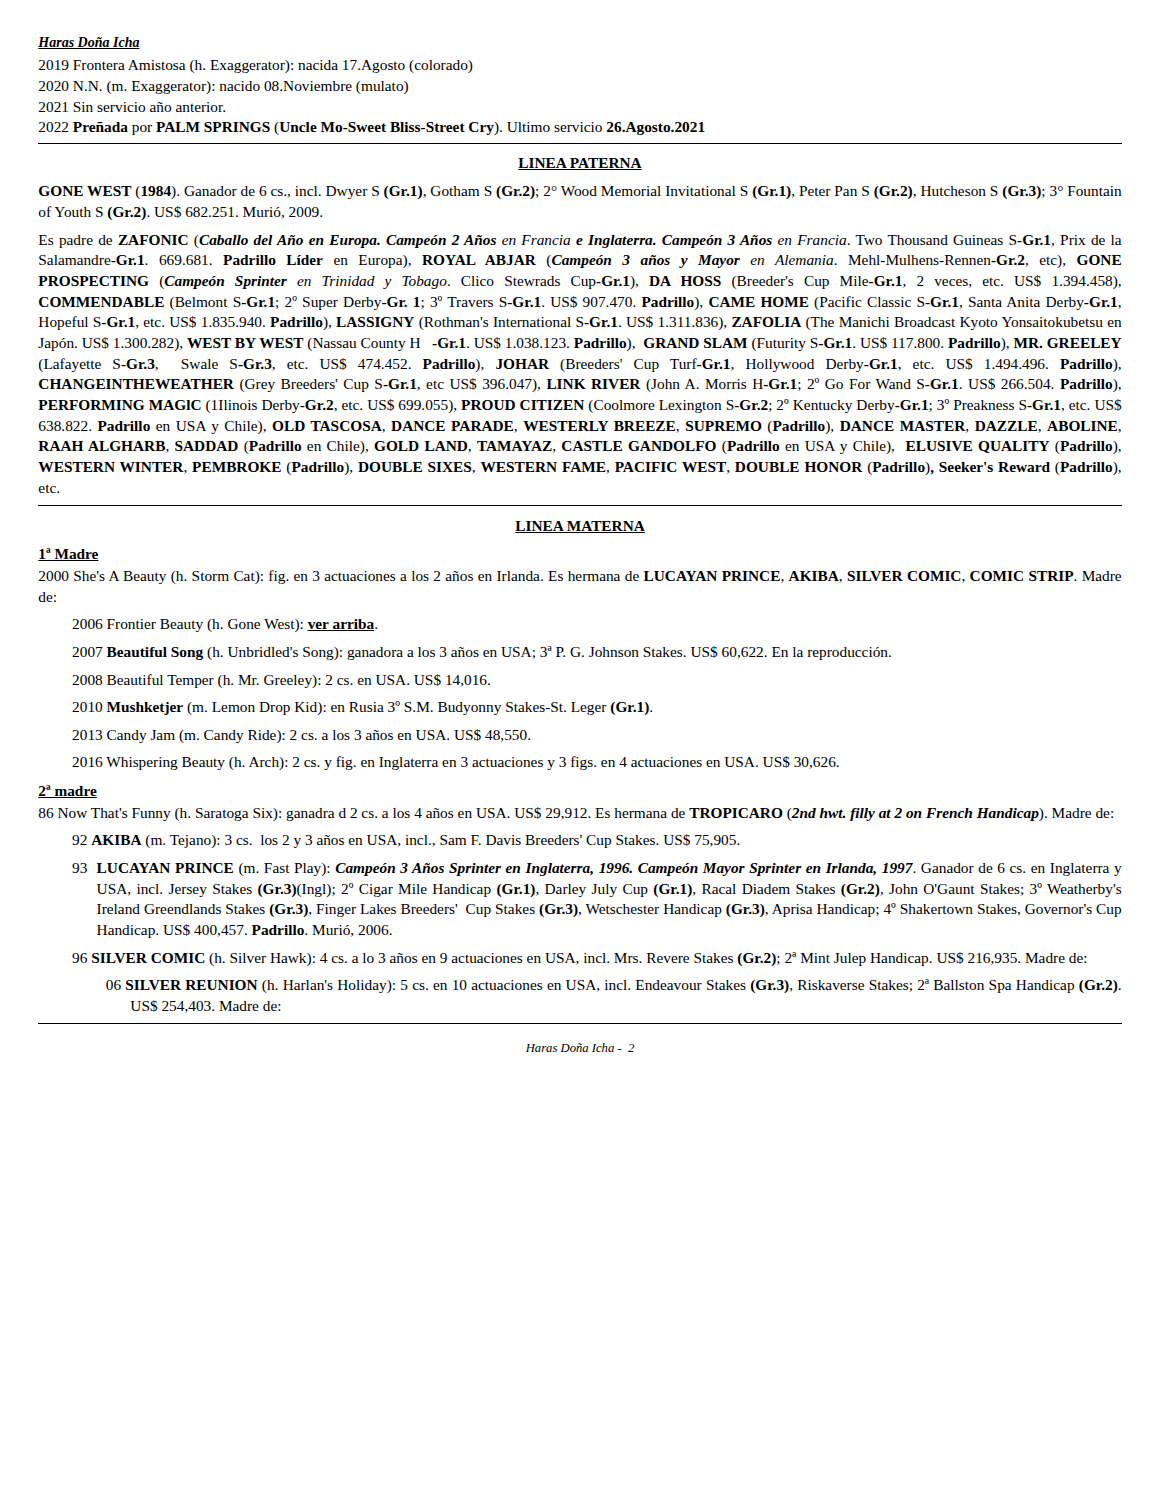Haras Doña Icha
2019 Frontera Amistosa (h. Exaggerator): nacida 17.Agosto (colorado)
2020 N.N. (m. Exaggerator): nacido 08.Noviembre (mulato)
2021 Sin servicio año anterior.
2022 Preñada por PALM SPRINGS (Uncle Mo-Sweet Bliss-Street Cry). Ultimo servicio 26.Agosto.2021
LINEA PATERNA
GONE WEST (1984). Ganador de 6 cs., incl. Dwyer S (Gr.1), Gotham S (Gr.2); 2° Wood Memorial Invitational S (Gr.1), Peter Pan S (Gr.2), Hutcheson S (Gr.3); 3° Fountain of Youth S (Gr.2). US$ 682.251. Murió, 2009.
Es padre de ZAFONIC (Caballo del Año en Europa. Campeón 2 Años en Francia e Inglaterra. Campeón 3 Años en Francia. Two Thousand Guineas S-Gr.1, Prix de la Salamandre-Gr.1. 669.681. Padrillo Líder en Europa), ROYAL ABJAR (Campeón 3 años y Mayor en Alemania. Mehl-Mulhens-Rennen-Gr.2, etc), GONE PROSPECTING (Campeón Sprinter en Trinidad y Tobago. Clico Stewrads Cup-Gr.1), DA HOSS (Breeder's Cup Mile-Gr.1, 2 veces, etc. US$ 1.394.458), COMMENDABLE (Belmont S-Gr.1; 2º Super Derby-Gr. 1; 3º Travers S-Gr.1. US$ 907.470. Padrillo), CAME HOME (Pacific Classic S-Gr.1, Santa Anita Derby-Gr.1, Hopeful S-Gr.1, etc. US$ 1.835.940. Padrillo), LASSIGNY (Rothman's International S-Gr.1. US$ 1.311.836), ZAFOLIA (The Manichi Broadcast Kyoto Yonsaitokubetsu en Japón. US$ 1.300.282), WEST BY WEST (Nassau County H -Gr.1. US$ 1.038.123. Padrillo), GRAND SLAM (Futurity S-Gr.1. US$ 117.800. Padrillo), MR. GREELEY (Lafayette S-Gr.3, Swale S-Gr.3, etc. US$ 474.452. Padrillo), JOHAR (Breeders' Cup Turf-Gr.1, Hollywood Derby-Gr.1, etc. US$ 1.494.496. Padrillo), CHANGEINTHEWEATHER (Grey Breeders' Cup S-Gr.1, etc US$ 396.047), LINK RIVER (John A. Morris H-Gr.1; 2º Go For Wand S-Gr.1. US$ 266.504. Padrillo), PERFORMING MAGlC (1Ilinois Derby-Gr.2, etc. US$ 699.055), PROUD CITIZEN (Coolmore Lexington S-Gr.2; 2º Kentucky Derby-Gr.1; 3º Preakness S-Gr.1, etc. US$ 638.822. Padrillo en USA y Chile), OLD TASCOSA, DANCE PARADE, WESTERLY BREEZE, SUPREMO (Padrillo), DANCE MASTER, DAZZLE, ABOLINE, RAAH ALGHARB, SADDAD (Padrillo en Chile), GOLD LAND, TAMAYAZ, CASTLE GANDOLFO (Padrillo en USA y Chile), ELUSIVE QUALITY (Padrillo), WESTERN WINTER, PEMBROKE (Padrillo), DOUBLE SIXES, WESTERN FAME, PACIFIC WEST, DOUBLE HONOR (Padrillo), Seeker's Reward (Padrillo), etc.
LINEA MATERNA
1ª Madre
2000 She's A Beauty (h. Storm Cat): fig. en 3 actuaciones a los 2 años en Irlanda. Es hermana de LUCAYAN PRINCE, AKIBA, SILVER COMIC, COMIC STRIP. Madre de:
2006 Frontier Beauty (h. Gone West): ver arriba.
2007 Beautiful Song (h. Unbridled's Song): ganadora a los 3 años en USA; 3ª P. G. Johnson Stakes. US$ 60,622. En la reproducción.
2008 Beautiful Temper (h. Mr. Greeley): 2 cs. en USA. US$ 14,016.
2010 Mushketjer (m. Lemon Drop Kid): en Rusia 3º S.M. Budyonny Stakes-St. Leger (Gr.1).
2013 Candy Jam (m. Candy Ride): 2 cs. a los 3 años en USA. US$ 48,550.
2016 Whispering Beauty (h. Arch): 2 cs. y fig. en Inglaterra en 3 actuaciones y 3 figs. en 4 actuaciones en USA. US$ 30,626.
2ª madre
86 Now That's Funny (h. Saratoga Six): ganadra d 2 cs. a los 4 años en USA. US$ 29,912. Es hermana de TROPICARO (2nd hwt. filly at 2 on French Handicap). Madre de:
92 AKIBA (m. Tejano): 3 cs. los 2 y 3 años en USA, incl., Sam F. Davis Breeders' Cup Stakes. US$ 75,905.
93 LUCAYAN PRINCE (m. Fast Play): Campeón 3 Años Sprinter en Inglaterra, 1996. Campeón Mayor Sprinter en Irlanda, 1997. Ganador de 6 cs. en Inglaterra y USA, incl. Jersey Stakes (Gr.3)(Ingl); 2º Cigar Mile Handicap (Gr.1), Darley July Cup (Gr.1), Racal Diadem Stakes (Gr.2), John O'Gaunt Stakes; 3º Weatherby's Ireland Greendlands Stakes (Gr.3), Finger Lakes Breeders' Cup Stakes (Gr.3), Wetschester Handicap (Gr.3), Aprisa Handicap; 4º Shakertown Stakes, Governor's Cup Handicap. US$ 400,457. Padrillo. Murió, 2006.
96 SILVER COMIC (h. Silver Hawk): 4 cs. a lo 3 años en 9 actuaciones en USA, incl. Mrs. Revere Stakes (Gr.2); 2ª Mint Julep Handicap. US$ 216,935. Madre de:
06 SILVER REUNION (h. Harlan's Holiday): 5 cs. en 10 actuaciones en USA, incl. Endeavour Stakes (Gr.3), Riskaverse Stakes; 2ª Ballston Spa Handicap (Gr.2). US$ 254,403. Madre de:
Haras Doña Icha - 2